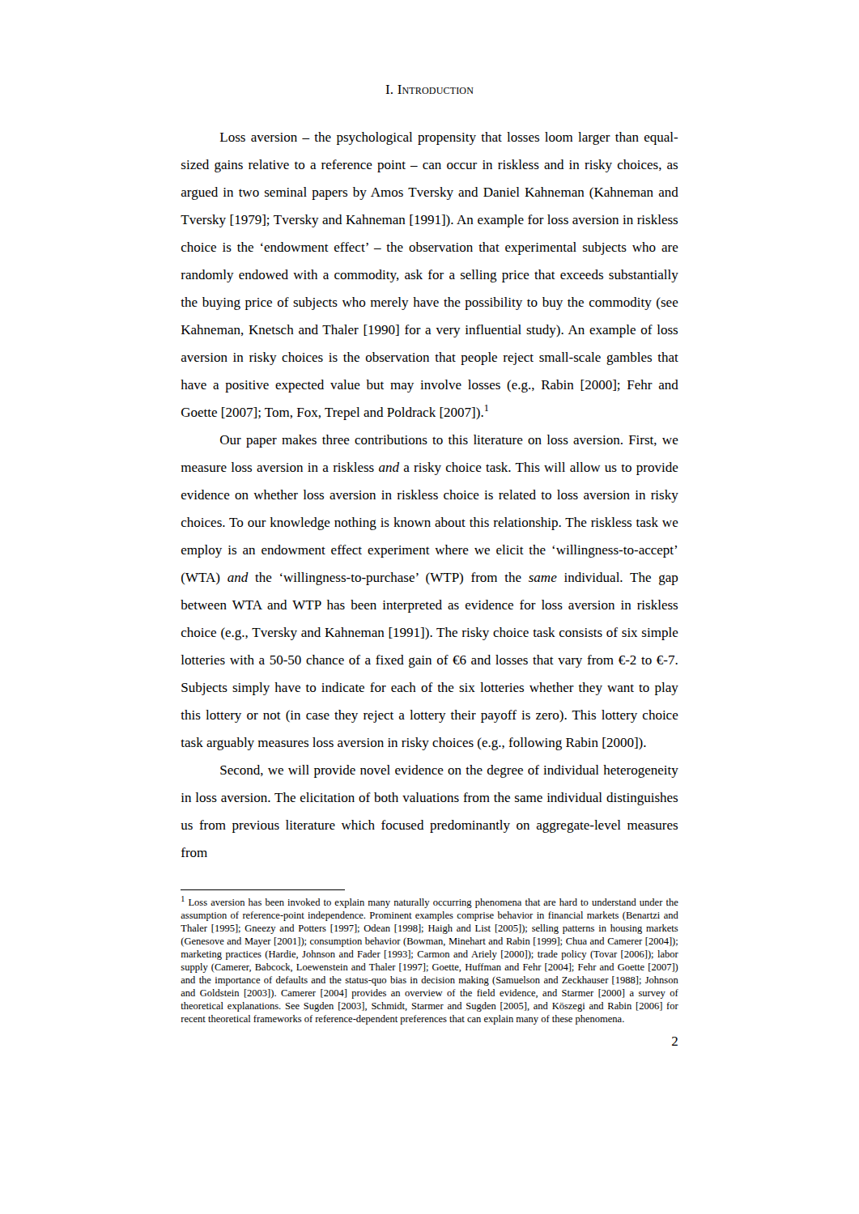I. Introduction
Loss aversion – the psychological propensity that losses loom larger than equal-sized gains relative to a reference point – can occur in riskless and in risky choices, as argued in two seminal papers by Amos Tversky and Daniel Kahneman (Kahneman and Tversky [1979]; Tversky and Kahneman [1991]). An example for loss aversion in riskless choice is the ‘endowment effect’ – the observation that experimental subjects who are randomly endowed with a commodity, ask for a selling price that exceeds substantially the buying price of subjects who merely have the possibility to buy the commodity (see Kahneman, Knetsch and Thaler [1990] for a very influential study). An example of loss aversion in risky choices is the observation that people reject small-scale gambles that have a positive expected value but may involve losses (e.g., Rabin [2000]; Fehr and Goette [2007]; Tom, Fox, Trepel and Poldrack [2007]).1
Our paper makes three contributions to this literature on loss aversion. First, we measure loss aversion in a riskless and a risky choice task. This will allow us to provide evidence on whether loss aversion in riskless choice is related to loss aversion in risky choices. To our knowledge nothing is known about this relationship. The riskless task we employ is an endowment effect experiment where we elicit the ‘willingness-to-accept’ (WTA) and the ‘willingness-to-purchase’ (WTP) from the same individual. The gap between WTA and WTP has been interpreted as evidence for loss aversion in riskless choice (e.g., Tversky and Kahneman [1991]). The risky choice task consists of six simple lotteries with a 50-50 chance of a fixed gain of €6 and losses that vary from €-2 to €-7. Subjects simply have to indicate for each of the six lotteries whether they want to play this lottery or not (in case they reject a lottery their payoff is zero). This lottery choice task arguably measures loss aversion in risky choices (e.g., following Rabin [2000]).
Second, we will provide novel evidence on the degree of individual heterogeneity in loss aversion. The elicitation of both valuations from the same individual distinguishes us from previous literature which focused predominantly on aggregate-level measures from
1 Loss aversion has been invoked to explain many naturally occurring phenomena that are hard to understand under the assumption of reference-point independence. Prominent examples comprise behavior in financial markets (Benartzi and Thaler [1995]; Gneezy and Potters [1997]; Odean [1998]; Haigh and List [2005]); selling patterns in housing markets (Genesove and Mayer [2001]); consumption behavior (Bowman, Minehart and Rabin [1999]; Chua and Camerer [2004]); marketing practices (Hardie, Johnson and Fader [1993]; Carmon and Ariely [2000]); trade policy (Tovar [2006]); labor supply (Camerer, Babcock, Loewenstein and Thaler [1997]; Goette, Huffman and Fehr [2004]; Fehr and Goette [2007]) and the importance of defaults and the status-quo bias in decision making (Samuelson and Zeckhauser [1988]; Johnson and Goldstein [2003]). Camerer [2004] provides an overview of the field evidence, and Starmer [2000] a survey of theoretical explanations. See Sugden [2003], Schmidt, Starmer and Sugden [2005], and Köszegi and Rabin [2006] for recent theoretical frameworks of reference-dependent preferences that can explain many of these phenomena.
2